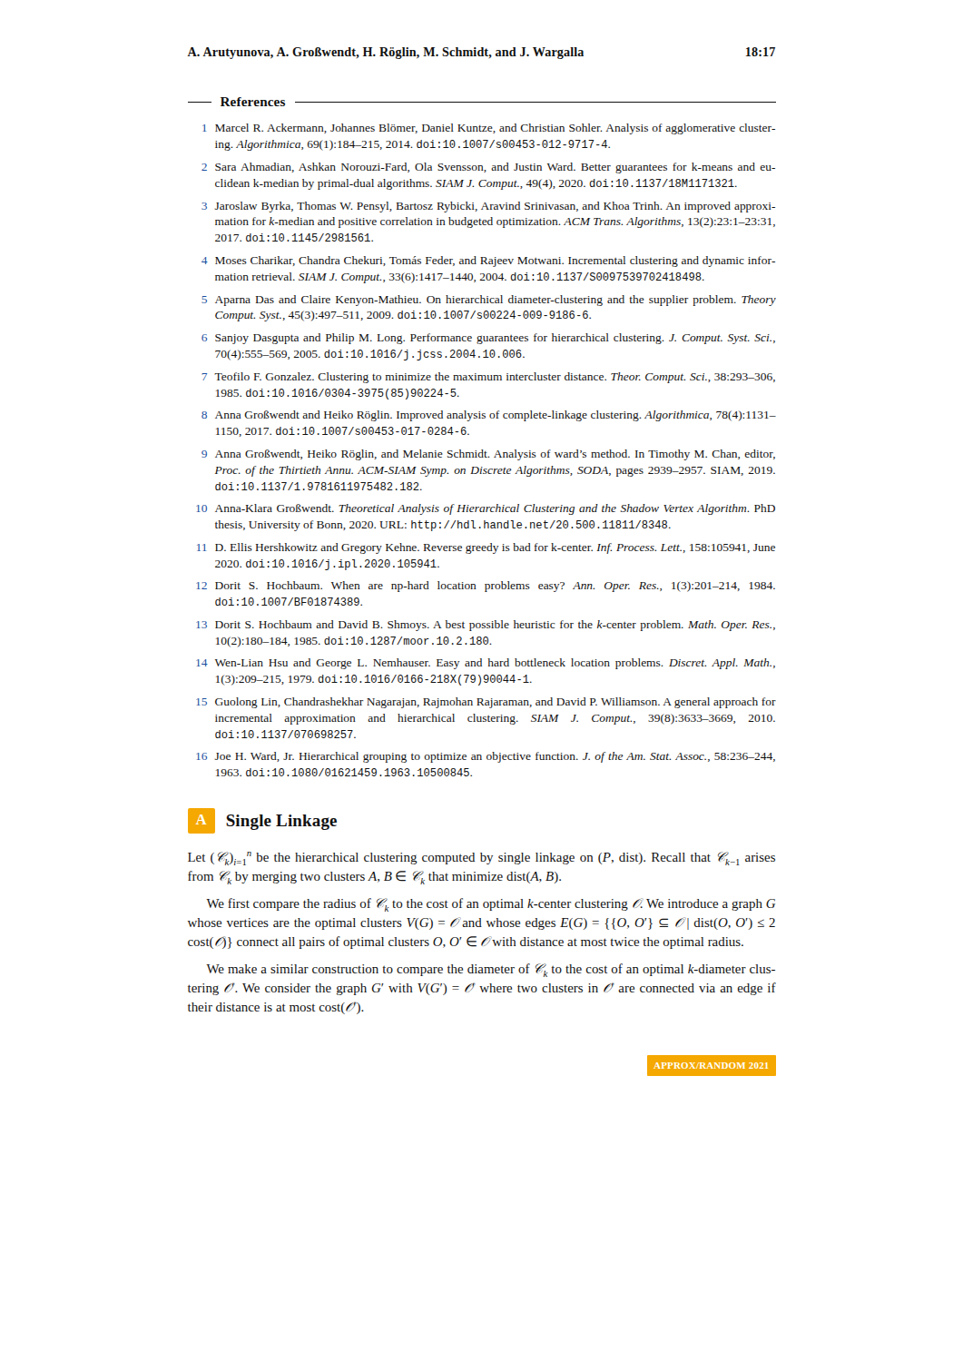A. Arutyunova, A. Großwendt, H. Röglin, M. Schmidt, and J. Wargalla
18:17
References
Marcel R. Ackermann, Johannes Blömer, Daniel Kuntze, and Christian Sohler. Analysis of agglomerative clustering. Algorithmica, 69(1):184–215, 2014. doi:10.1007/s00453-012-9717-4.
Sara Ahmadian, Ashkan Norouzi-Fard, Ola Svensson, and Justin Ward. Better guarantees for k-means and euclidean k-median by primal-dual algorithms. SIAM J. Comput., 49(4), 2020. doi:10.1137/18M1171321.
Jaroslaw Byrka, Thomas W. Pensyl, Bartosz Rybicki, Aravind Srinivasan, and Khoa Trinh. An improved approximation for k-median and positive correlation in budgeted optimization. ACM Trans. Algorithms, 13(2):23:1–23:31, 2017. doi:10.1145/2981561.
Moses Charikar, Chandra Chekuri, Tomás Feder, and Rajeev Motwani. Incremental clustering and dynamic information retrieval. SIAM J. Comput., 33(6):1417–1440, 2004. doi:10.1137/S0097539702418498.
Aparna Das and Claire Kenyon-Mathieu. On hierarchical diameter-clustering and the supplier problem. Theory Comput. Syst., 45(3):497–511, 2009. doi:10.1007/s00224-009-9186-6.
Sanjoy Dasgupta and Philip M. Long. Performance guarantees for hierarchical clustering. J. Comput. Syst. Sci., 70(4):555–569, 2005. doi:10.1016/j.jcss.2004.10.006.
Teofilo F. Gonzalez. Clustering to minimize the maximum intercluster distance. Theor. Comput. Sci., 38:293–306, 1985. doi:10.1016/0304-3975(85)90224-5.
Anna Großwendt and Heiko Röglin. Improved analysis of complete-linkage clustering. Algorithmica, 78(4):1131–1150, 2017. doi:10.1007/s00453-017-0284-6.
Anna Großwendt, Heiko Röglin, and Melanie Schmidt. Analysis of ward’s method. In Timothy M. Chan, editor, Proc. of the Thirtieth Annu. ACM-SIAM Symp. on Discrete Algorithms, SODA, pages 2939–2957. SIAM, 2019. doi:10.1137/1.9781611975482.182.
Anna-Klara Großwendt. Theoretical Analysis of Hierarchical Clustering and the Shadow Vertex Algorithm. PhD thesis, University of Bonn, 2020. URL: http://hdl.handle.net/20.500.11811/8348.
D. Ellis Hershkowitz and Gregory Kehne. Reverse greedy is bad for k-center. Inf. Process. Lett., 158:105941, June 2020. doi:10.1016/j.ipl.2020.105941.
Dorit S. Hochbaum. When are np-hard location problems easy? Ann. Oper. Res., 1(3):201–214, 1984. doi:10.1007/BF01874389.
Dorit S. Hochbaum and David B. Shmoys. A best possible heuristic for the k-center problem. Math. Oper. Res., 10(2):180–184, 1985. doi:10.1287/moor.10.2.180.
Wen-Lian Hsu and George L. Nemhauser. Easy and hard bottleneck location problems. Discret. Appl. Math., 1(3):209–215, 1979. doi:10.1016/0166-218X(79)90044-1.
Guolong Lin, Chandrashekhar Nagarajan, Rajmohan Rajaraman, and David P. Williamson. A general approach for incremental approximation and hierarchical clustering. SIAM J. Comput., 39(8):3633–3669, 2010. doi:10.1137/070698257.
Joe H. Ward, Jr. Hierarchical grouping to optimize an objective function. J. of the Am. Stat. Assoc., 58:236–244, 1963. doi:10.1080/01621459.1963.10500845.
A
Single Linkage
Let (𝒞k)i=1n be the hierarchical clustering computed by single linkage on (P, dist). Recall that 𝒞k−1 arises from 𝒞k by merging two clusters A, B ∈ 𝒞k that minimize dist(A, B).
We first compare the radius of 𝒞k to the cost of an optimal k-center clustering 𝒪. We introduce a graph G whose vertices are the optimal clusters V(G) = 𝒪 and whose edges E(G) = {{O, O′} ⊆ 𝒪 | dist(O, O′) ≤ 2 cost(𝒪)} connect all pairs of optimal clusters O, O′ ∈ 𝒪 with distance at most twice the optimal radius.
We make a similar construction to compare the diameter of 𝒞k to the cost of an optimal k-diameter clustering 𝒪′. We consider the graph G′ with V(G′) = 𝒪′ where two clusters in 𝒪′ are connected via an edge if their distance is at most cost(𝒪′).
APPROX/RANDOM 2021